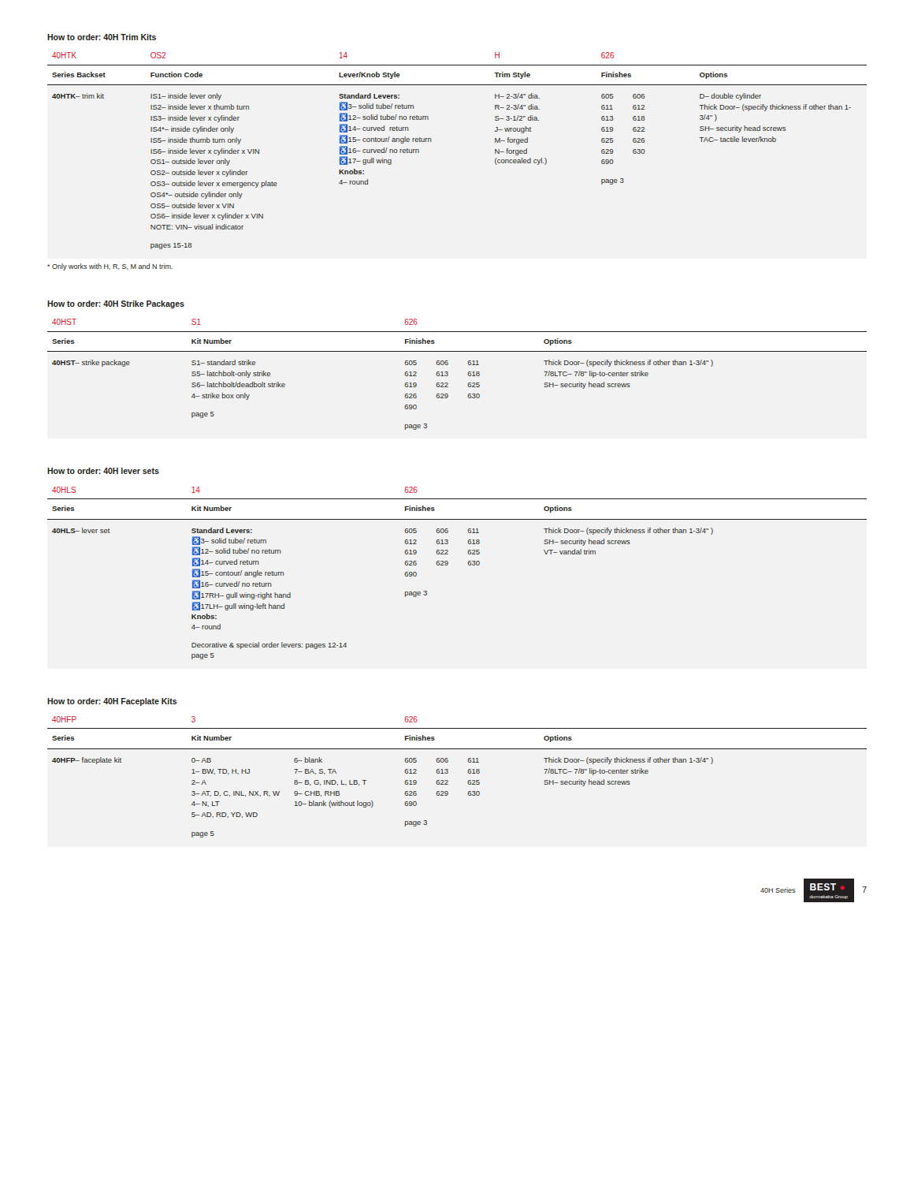How to order: 40H Trim Kits
| 40HTK | OS2 | 14 | H | 626 | |
| Series Backset | Function Code | Lever/Knob Style | Trim Style | Finishes | Options |
| 40HTK – trim kit | IS1– inside lever only IS2– inside lever x thumb turn IS3– inside lever x cylinder IS4*– inside cylinder only IS5– inside thumb turn only IS6– inside lever x cylinder x VIN OS1– outside lever only OS2– outside lever x cylinder OS3– outside lever x emergency plate OS4*– outside cylinder only OS5– outside lever x VIN OS6– inside lever x cylinder x VIN NOTE: VIN– visual indicator pages 15-18 | Standard Levers: ♿ 3– solid tube/ return ♿ 12– solid tube/ no return ♿ 14– curved return ♿ 15– contour/ angle return ♿ 16– curved/ no return ♿ 17– gull wing Knobs: 4– round | H– 2-3/4" dia. R– 2-3/4" dia. S– 3-1/2" dia. J– wrought M– forged N– forged (concealed cyl.) | 605 611 613 619 625 629 690 606 612 618 622 626 630 page 3 | D– double cylinder Thick Door– (specify thickness if other than 1-3/4" ) SH– security head screws TAC– tactile lever/knob |
* Only works with H, R, S, M and N trim.
How to order: 40H Strike Packages
| 40HST | S1 | 626 | |
| Series | Kit Number | Finishes | Options |
| 40HST – strike package | S1– standard strike S5– latchbolt-only strike S6– latchbolt/deadbolt strike 4– strike box only page 5 | 605 612 619 626 690 606 613 622 629 611 618 625 630 page 3 | Thick Door– (specify thickness if other than 1-3/4" ) 7/8LTC– 7/8" lip-to-center strike SH– security head screws |
How to order: 40H lever sets
| 40HLS | 14 | 626 | |
| Series | Kit Number | Finishes | Options |
| 40HLS – lever set | Standard Levers: ♿ 3– solid tube/ return ♿ 12– solid tube/ no return ♿ 14– curved return ♿ 15– contour/ angle return ♿ 16– curved/ no return ♿ 17RH– gull wing-right hand ♿ 17LH– gull wing-left hand Knobs: 4– round Decorative & special order levers: pages 12-14 page 5 | 605 612 619 626 690 606 613 622 629 611 618 625 630 page 3 | Thick Door– (specify thickness if other than 1-3/4" ) SH– security head screws VT– vandal trim |
How to order: 40H Faceplate Kits
| 40HFP | 3 | 626 | |
| Series | Kit Number | Finishes | Options |
| 40HFP – faceplate kit | 0– AB 1– BW, TD, H, HJ 2– A 3– AT, D, C, INL, NX, R, W 4– N, LT 5– AD, RD, YD, WD 6– blank 7– BA, S, TA 8– B, G, IND, L, LB, T 9– CHB, RHB 10– blank (without logo) page 5 | 605 612 619 626 690 606 613 622 629 611 618 625 630 page 3 | Thick Door– (specify thickness if other than 1-3/4" ) 7/8LTC– 7/8" lip-to-center strike SH– security head screws |
40H Series BEST ●dormakaba Group 7